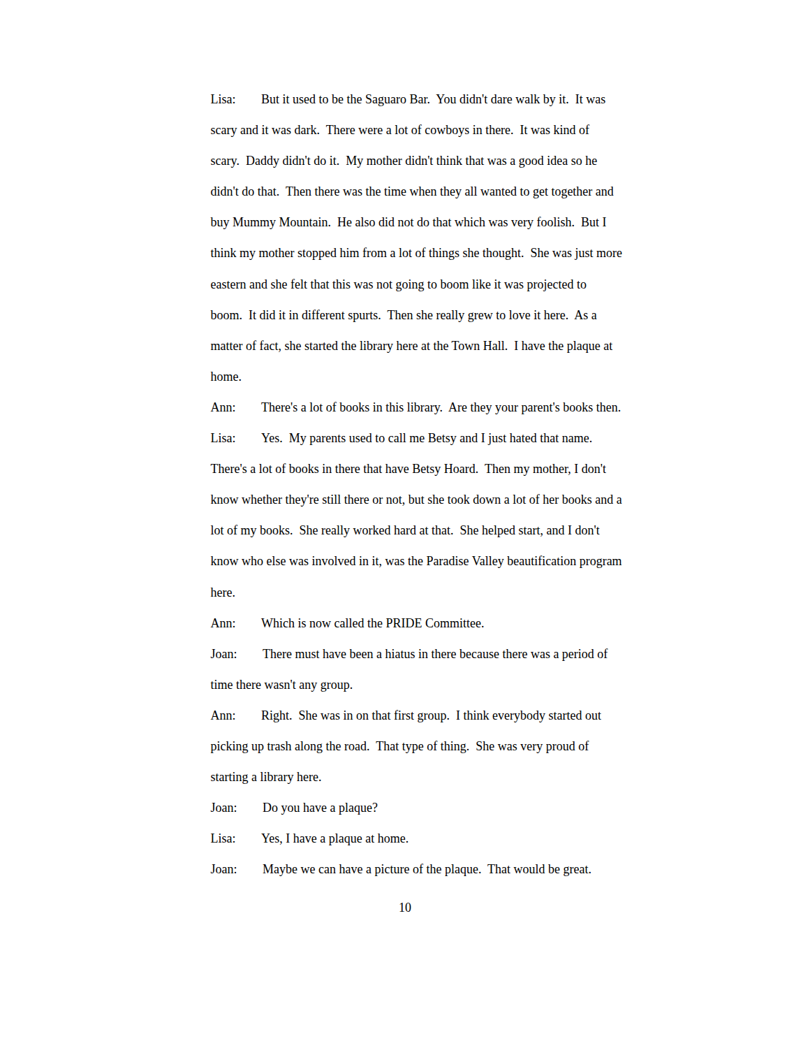Lisa: But it used to be the Saguaro Bar. You didn't dare walk by it. It was scary and it was dark. There were a lot of cowboys in there. It was kind of scary. Daddy didn't do it. My mother didn't think that was a good idea so he didn't do that. Then there was the time when they all wanted to get together and buy Mummy Mountain. He also did not do that which was very foolish. But I think my mother stopped him from a lot of things she thought. She was just more eastern and she felt that this was not going to boom like it was projected to boom. It did it in different spurts. Then she really grew to love it here. As a matter of fact, she started the library here at the Town Hall. I have the plaque at home.
Ann: There's a lot of books in this library. Are they your parent's books then.
Lisa: Yes. My parents used to call me Betsy and I just hated that name. There's a lot of books in there that have Betsy Hoard. Then my mother, I don't know whether they're still there or not, but she took down a lot of her books and a lot of my books. She really worked hard at that. She helped start, and I don't know who else was involved in it, was the Paradise Valley beautification program here.
Ann: Which is now called the PRIDE Committee.
Joan: There must have been a hiatus in there because there was a period of time there wasn't any group.
Ann: Right. She was in on that first group. I think everybody started out picking up trash along the road. That type of thing. She was very proud of starting a library here.
Joan: Do you have a plaque?
Lisa: Yes, I have a plaque at home.
Joan: Maybe we can have a picture of the plaque. That would be great.
10